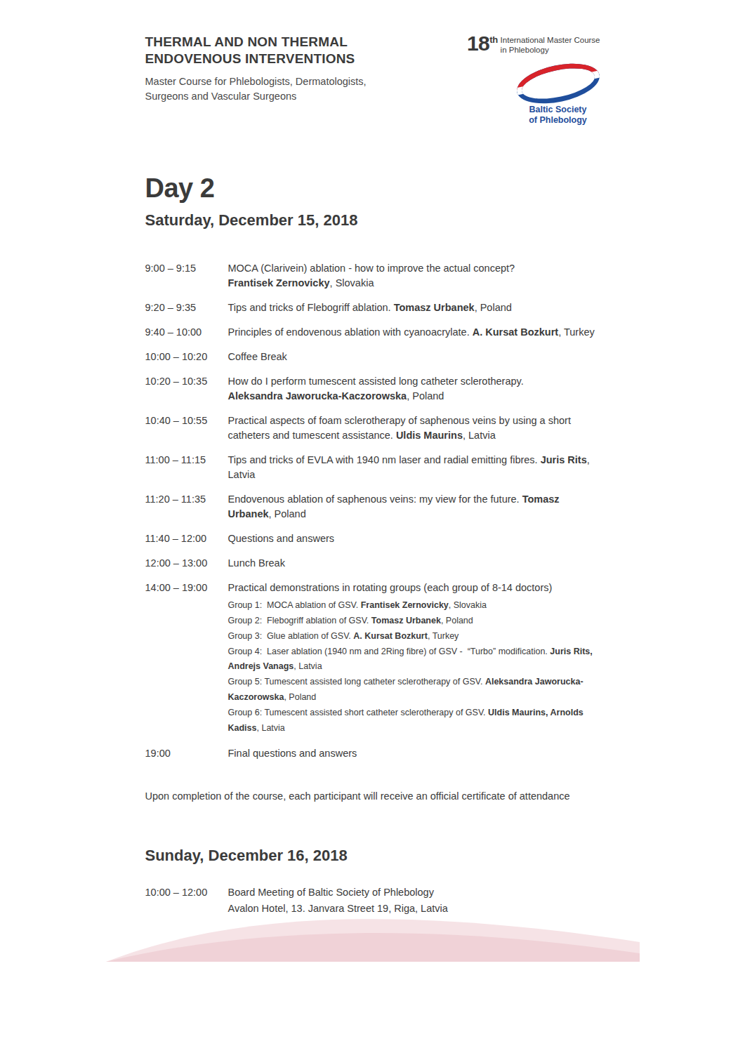Thermal and Non Thermal
Endovenous Interventions
Master Course for Phlebologists, Dermatologists,
Surgeons and Vascular Surgeons
18th International Master Course
in Phlebology
Baltic Society
of Phlebology
Day 2
Saturday, December 15, 2018
| 9:00 – 9:15 | MOCA (Clarivein) ablation - how to improve the actual concept? Frantisek Zernovicky , Slovakia |
| 9:20 – 9:35 | Tips and tricks of Flebogriff ablation. Tomasz Urbanek , Poland |
| 9:40 – 10:00 | Principles of endovenous ablation with cyanoacrylate. A. Kursat Bozkurt , Turkey |
| 10:00 – 10:20 | Coffee Break |
| 10:20 – 10:35 | How do I perform tumescent assisted long catheter sclerotherapy. Aleksandra Jaworucka-Kaczorowska , Poland |
| 10:40 – 10:55 | Practical aspects of foam sclerotherapy of saphenous veins by using a short catheters and tumescent assistance. Uldis Maurins , Latvia |
| 11:00 – 11:15 | Tips and tricks of EVLA with 1940 nm laser and radial emitting fibres. Juris Rits , Latvia |
| 11:20 – 11:35 | Endovenous ablation of saphenous veins: my view for the future. Tomasz Urbanek , Poland |
| 11:40 – 12:00 | Questions and answers |
| 12:00 – 13:00 | Lunch Break |
| 14:00 – 19:00 | Practical demonstrations in rotating groups (each group of 8-14 doctors) Group 1: MOCA ablation of GSV. Frantisek Zernovicky , Slovakia Group 2: Flebogriff ablation of GSV. Tomasz Urbanek , Poland Group 3: Glue ablation of GSV. A. Kursat Bozkurt , Turkey Group 4: Laser ablation (1940 nm and 2Ring fibre) of GSV - “Turbo” modification. Juris Rits, Andrejs Vanags , Latvia Group 5: Tumescent assisted long catheter sclerotherapy of GSV. Aleksandra Jaworucka-Kaczorowska , Poland Group 6: Tumescent assisted short catheter sclerotherapy of GSV. Uldis Maurins, Arnolds Kadiss , Latvia |
| 19:00 | Final questions and answers |
Upon completion of the course, each participant will receive an official certificate of attendance
Sunday, December 16, 2018
| 10:00 – 12:00 | Board Meeting of Baltic Society of Phlebology Avalon Hotel, 13. Janvara Street 19, Riga, Latvia |
Upon completion of the course, each participant will receive an official certificate of attendance